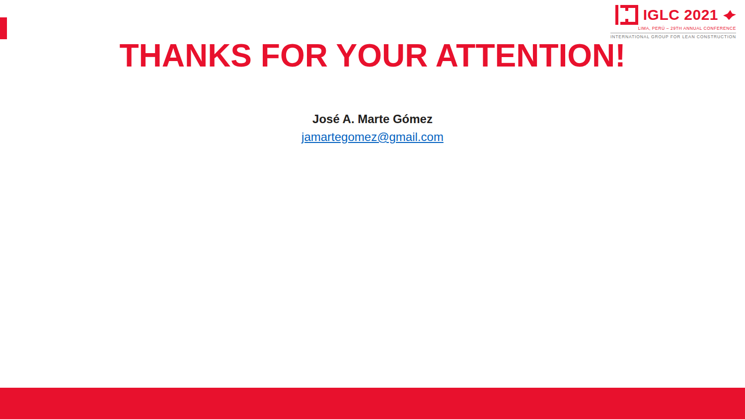IGLC 2021
LIMA, PERÚ – 29TH ANNUAL CONFERENCE
INTERNATIONAL GROUP FOR LEAN CONSTRUCTION
THANKS FOR YOUR ATTENTION!
José A. Marte Gómez
jamartegomez@gmail.com